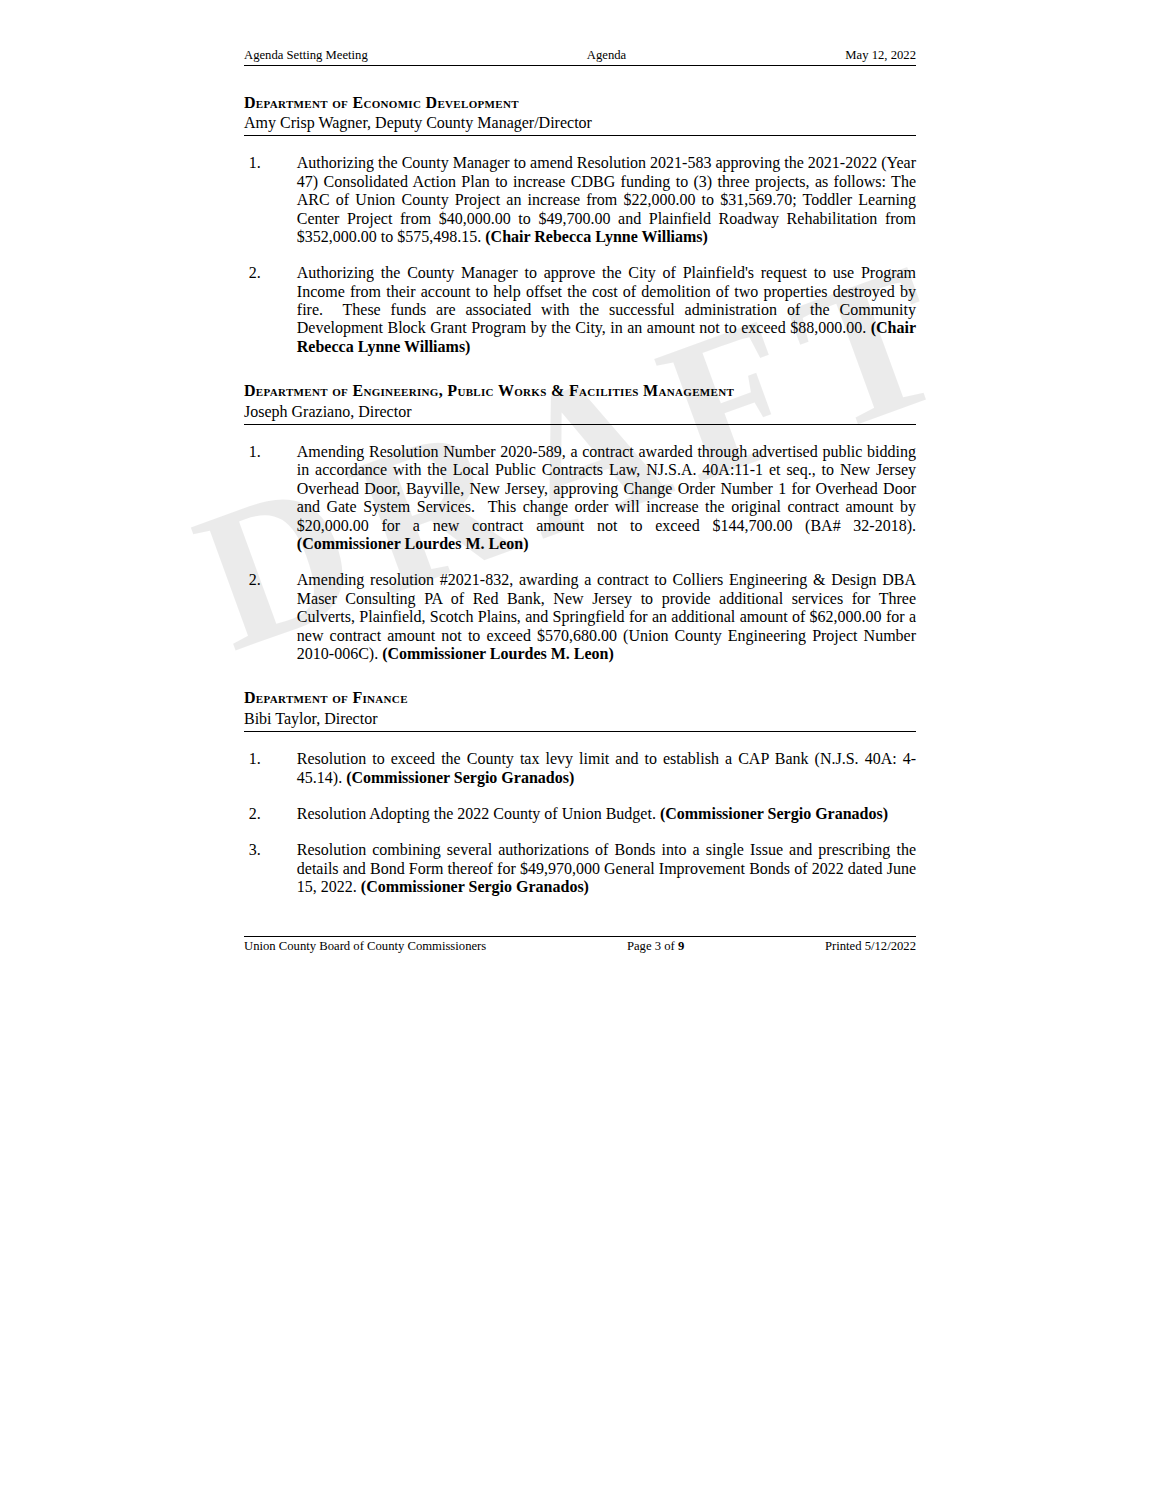DRAFT
Agenda Setting Meeting
Agenda
May 12, 2022
Department of Economic Development
Amy Crisp Wagner, Deputy County Manager/Director
Authorizing the County Manager to amend Resolution 2021-583 approving the 2021-2022 (Year 47) Consolidated Action Plan to increase CDBG funding to (3) three projects, as follows: The ARC of Union County Project an increase from $22,000.00 to $31,569.70; Toddler Learning Center Project from $40,000.00 to $49,700.00 and Plainfield Roadway Rehabilitation from $352,000.00 to $575,498.15. (Chair Rebecca Lynne Williams)
Authorizing the County Manager to approve the City of Plainfield's request to use Program Income from their account to help offset the cost of demolition of two properties destroyed by fire. These funds are associated with the successful administration of the Community Development Block Grant Program by the City, in an amount not to exceed $88,000.00. (Chair Rebecca Lynne Williams)
Department of Engineering, Public Works & Facilities Management
Joseph Graziano, Director
Amending Resolution Number 2020-589, a contract awarded through advertised public bidding in accordance with the Local Public Contracts Law, NJ.S.A. 40A:11-1 et seq., to New Jersey Overhead Door, Bayville, New Jersey, approving Change Order Number 1 for Overhead Door and Gate System Services. This change order will increase the original contract amount by $20,000.00 for a new contract amount not to exceed $144,700.00 (BA# 32-2018). (Commissioner Lourdes M. Leon)
Amending resolution #2021-832, awarding a contract to Colliers Engineering & Design DBA Maser Consulting PA of Red Bank, New Jersey to provide additional services for Three Culverts, Plainfield, Scotch Plains, and Springfield for an additional amount of $62,000.00 for a new contract amount not to exceed $570,680.00 (Union County Engineering Project Number 2010-006C). (Commissioner Lourdes M. Leon)
Department of Finance
Bibi Taylor, Director
Resolution to exceed the County tax levy limit and to establish a CAP Bank (N.J.S. 40A: 4-45.14). (Commissioner Sergio Granados)
Resolution Adopting the 2022 County of Union Budget. (Commissioner Sergio Granados)
Resolution combining several authorizations of Bonds into a single Issue and prescribing the details and Bond Form thereof for $49,970,000 General Improvement Bonds of 2022 dated June 15, 2022. (Commissioner Sergio Granados)
Union County Board of County Commissioners
Page 3 of 9
Printed 5/12/2022